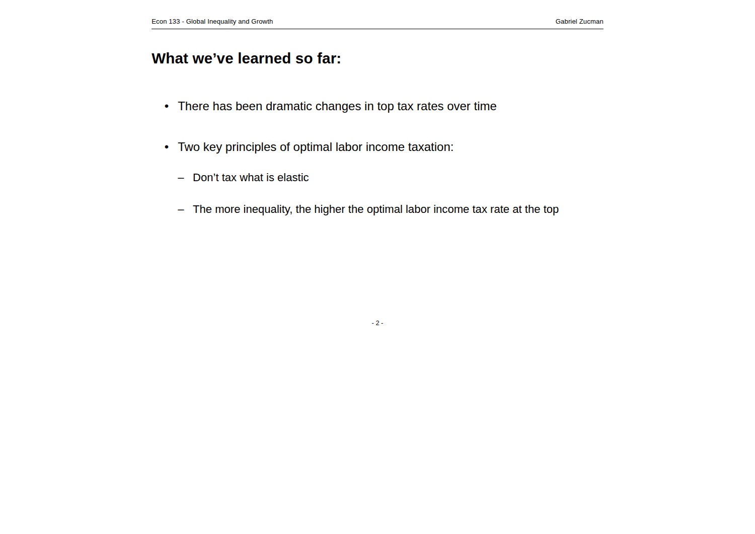Econ 133 - Global Inequality and Growth Gabriel Zucman
What we’ve learned so far:
There has been dramatic changes in top tax rates over time
Two key principles of optimal labor income taxation:
Don’t tax what is elastic
The more inequality, the higher the optimal labor income tax rate at the top
- 2 -